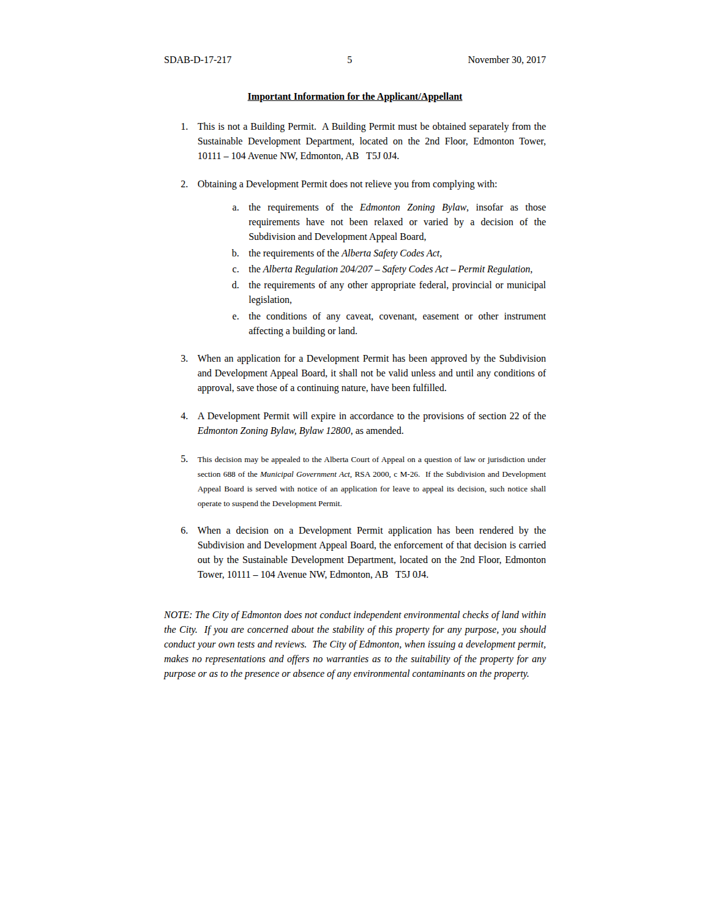SDAB-D-17-217 5 November 30, 2017
Important Information for the Applicant/Appellant
This is not a Building Permit. A Building Permit must be obtained separately from the Sustainable Development Department, located on the 2nd Floor, Edmonton Tower, 10111 – 104 Avenue NW, Edmonton, AB T5J 0J4.
Obtaining a Development Permit does not relieve you from complying with:
the requirements of the Edmonton Zoning Bylaw, insofar as those requirements have not been relaxed or varied by a decision of the Subdivision and Development Appeal Board,
the requirements of the Alberta Safety Codes Act,
the Alberta Regulation 204/207 – Safety Codes Act – Permit Regulation,
the requirements of any other appropriate federal, provincial or municipal legislation,
the conditions of any caveat, covenant, easement or other instrument affecting a building or land.
When an application for a Development Permit has been approved by the Subdivision and Development Appeal Board, it shall not be valid unless and until any conditions of approval, save those of a continuing nature, have been fulfilled.
A Development Permit will expire in accordance to the provisions of section 22 of the Edmonton Zoning Bylaw, Bylaw 12800, as amended.
This decision may be appealed to the Alberta Court of Appeal on a question of law or jurisdiction under section 688 of the Municipal Government Act, RSA 2000, c M-26. If the Subdivision and Development Appeal Board is served with notice of an application for leave to appeal its decision, such notice shall operate to suspend the Development Permit.
When a decision on a Development Permit application has been rendered by the Subdivision and Development Appeal Board, the enforcement of that decision is carried out by the Sustainable Development Department, located on the 2nd Floor, Edmonton Tower, 10111 – 104 Avenue NW, Edmonton, AB T5J 0J4.
NOTE: The City of Edmonton does not conduct independent environmental checks of land within the City. If you are concerned about the stability of this property for any purpose, you should conduct your own tests and reviews. The City of Edmonton, when issuing a development permit, makes no representations and offers no warranties as to the suitability of the property for any purpose or as to the presence or absence of any environmental contaminants on the property.